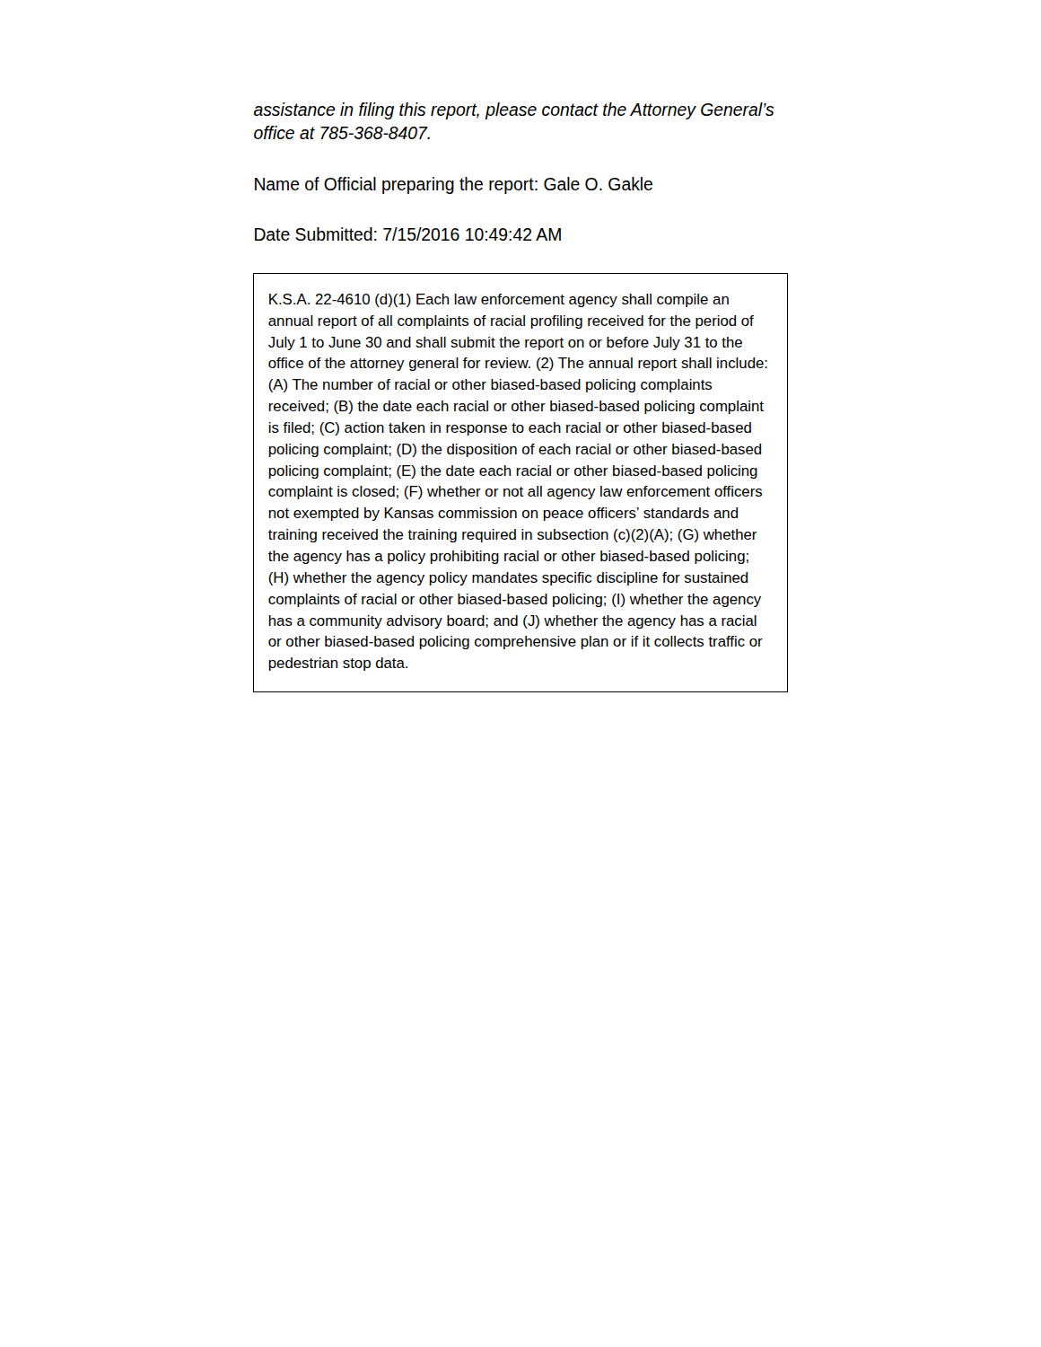assistance in filing this report, please contact the Attorney General’s office at 785-368-8407.
Name of Official preparing the report: Gale O. Gakle
Date Submitted: 7/15/2016 10:49:42 AM
K.S.A. 22-4610 (d)(1) Each law enforcement agency shall compile an annual report of all complaints of racial profiling received for the period of July 1 to June 30 and shall submit the report on or before July 31 to the office of the attorney general for review. (2) The annual report shall include: (A) The number of racial or other biased-based policing complaints received; (B) the date each racial or other biased-based policing complaint is filed; (C) action taken in response to each racial or other biased-based policing complaint; (D) the disposition of each racial or other biased-based policing complaint; (E) the date each racial or other biased-based policing complaint is closed; (F) whether or not all agency law enforcement officers not exempted by Kansas commission on peace officers’ standards and training received the training required in subsection (c)(2)(A); (G) whether the agency has a policy prohibiting racial or other biased-based policing; (H) whether the agency policy mandates specific discipline for sustained complaints of racial or other biased-based policing; (I) whether the agency has a community advisory board; and (J) whether the agency has a racial or other biased-based policing comprehensive plan or if it collects traffic or pedestrian stop data.